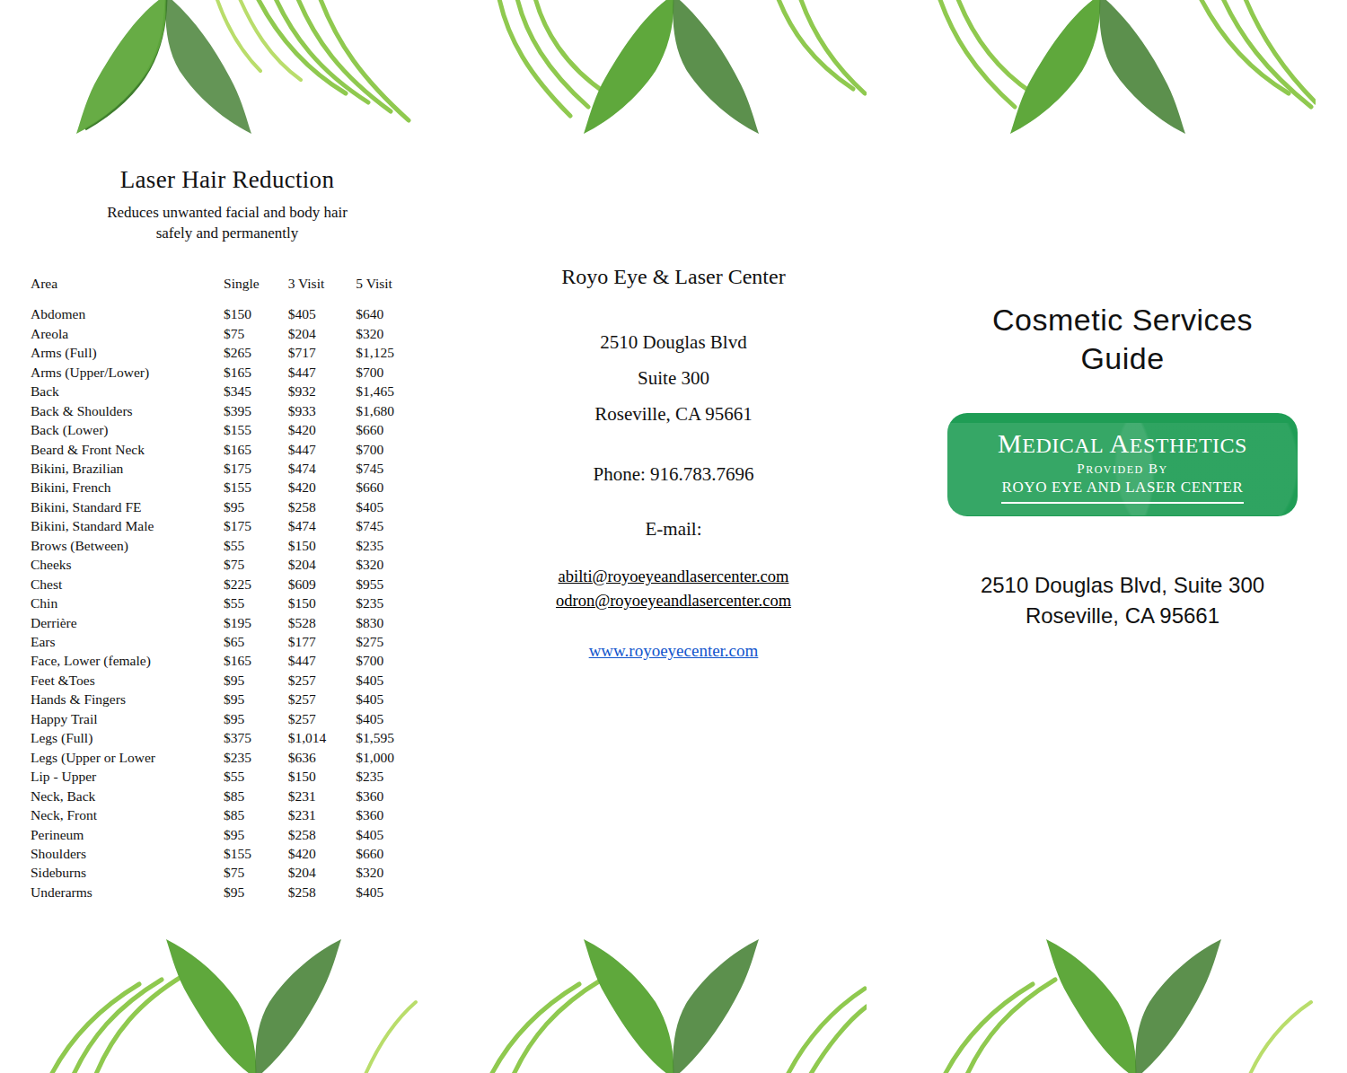Laser Hair Reduction
Reduces unwanted facial and body hair
safely and permanently
| Area | Single | 3 Visit | 5 Visit |
| --- | --- | --- | --- |
| Abdomen | $150 | $405 | $640 |
| Areola | $75 | $204 | $320 |
| Arms (Full) | $265 | $717 | $1,125 |
| Arms (Upper/Lower) | $165 | $447 | $700 |
| Back | $345 | $932 | $1,465 |
| Back & Shoulders | $395 | $933 | $1,680 |
| Back (Lower) | $155 | $420 | $660 |
| Beard & Front Neck | $165 | $447 | $700 |
| Bikini, Brazilian | $175 | $474 | $745 |
| Bikini, French | $155 | $420 | $660 |
| Bikini, Standard FE | $95 | $258 | $405 |
| Bikini, Standard Male | $175 | $474 | $745 |
| Brows (Between) | $55 | $150 | $235 |
| Cheeks | $75 | $204 | $320 |
| Chest | $225 | $609 | $955 |
| Chin | $55 | $150 | $235 |
| Derrière | $195 | $528 | $830 |
| Ears | $65 | $177 | $275 |
| Face, Lower (female) | $165 | $447 | $700 |
| Feet &Toes | $95 | $257 | $405 |
| Hands & Fingers | $95 | $257 | $405 |
| Happy Trail | $95 | $257 | $405 |
| Legs (Full) | $375 | $1,014 | $1,595 |
| Legs (Upper or Lower | $235 | $636 | $1,000 |
| Lip - Upper | $55 | $150 | $235 |
| Neck, Back | $85 | $231 | $360 |
| Neck, Front | $85 | $231 | $360 |
| Perineum | $95 | $258 | $405 |
| Shoulders | $155 | $420 | $660 |
| Sideburns | $75 | $204 | $320 |
| Underarms | $95 | $258 | $405 |
Royo Eye & Laser Center
2510 Douglas Blvd
Suite 300
Roseville, CA 95661
Phone: 916.783.7696
E-mail:
abilti@royoeyeandlasercenter.com odron@royoeyeandlasercenter.com
www.royoeyecenter.com
Cosmetic Services
Guide
MEDICAL AESTHETICS
PROVIDED BY
ROYO EYE AND LASER CENTER
2510 Douglas Blvd, Suite 300
Roseville, CA 95661